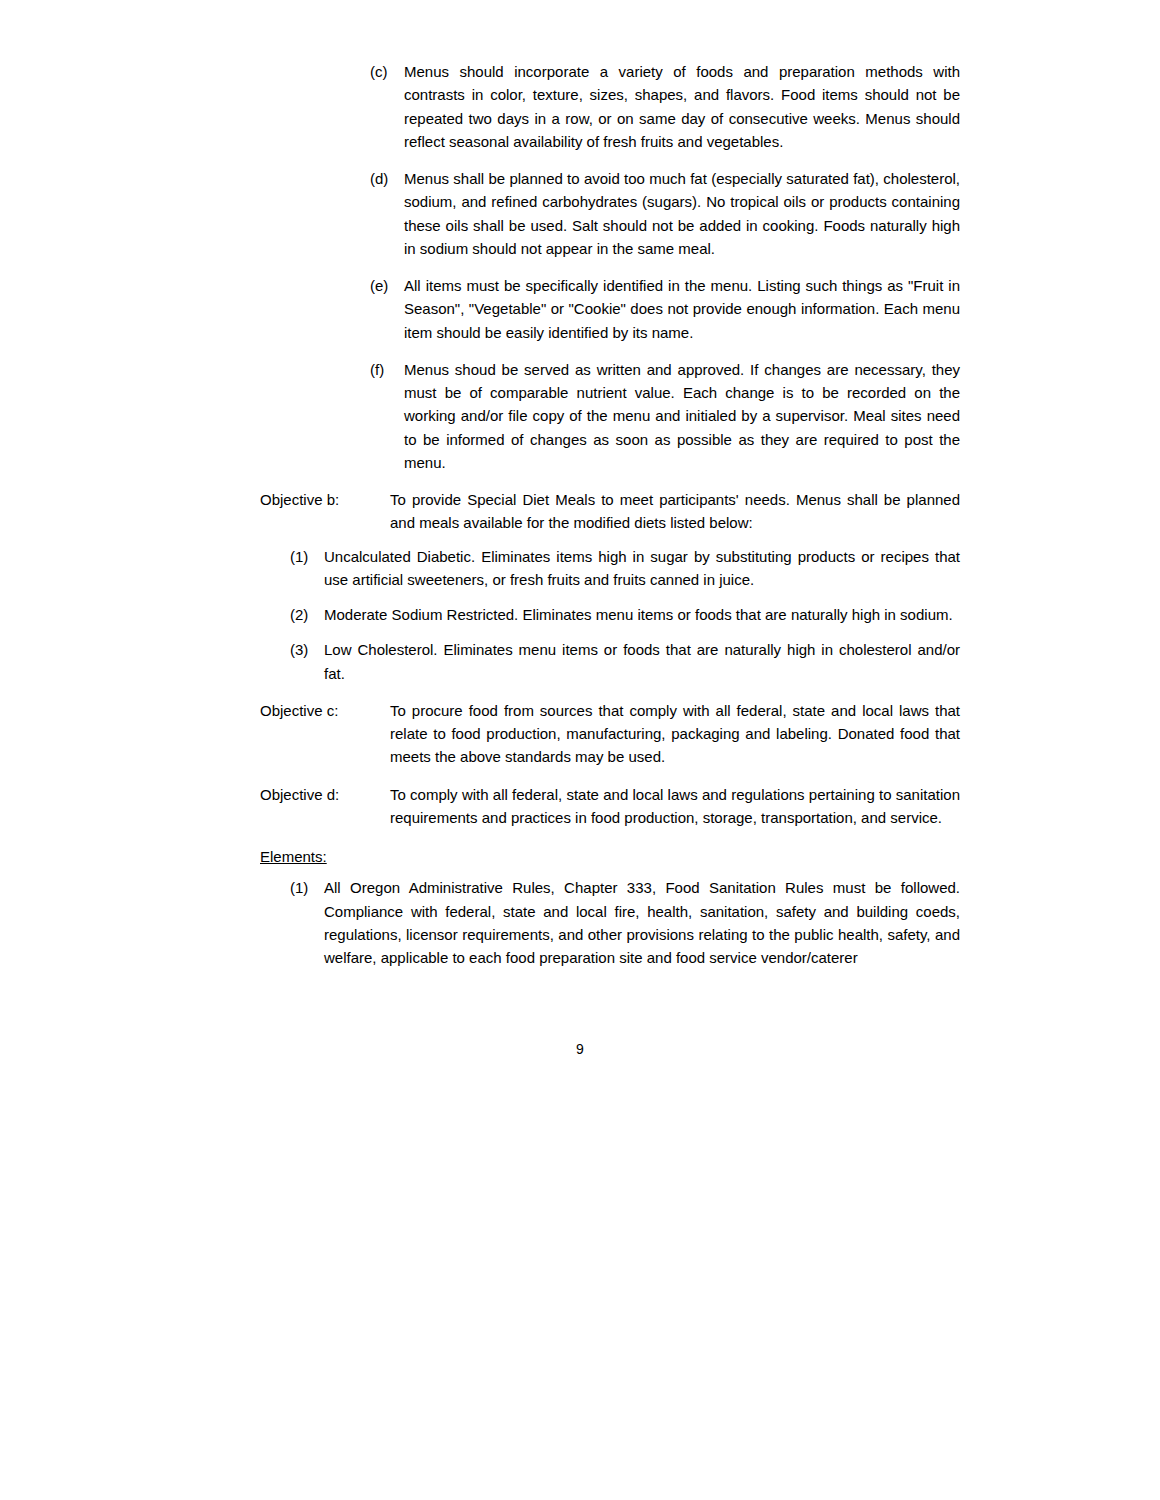(c)
Menus should incorporate a variety of foods and preparation methods with contrasts in color, texture, sizes, shapes, and flavors. Food items should not be repeated two days in a row, or on same day of consecutive weeks. Menus should reflect seasonal availability of fresh fruits and vegetables.
(d)
Menus shall be planned to avoid too much fat (especially saturated fat), cholesterol, sodium, and refined carbohydrates (sugars). No tropical oils or products containing these oils shall be used. Salt should not be added in cooking. Foods naturally high in sodium should not appear in the same meal.
(e)
All items must be specifically identified in the menu. Listing such things as "Fruit in Season", "Vegetable" or "Cookie" does not provide enough information. Each menu item should be easily identified by its name.
(f)
Menus shoud be served as written and approved. If changes are necessary, they must be of comparable nutrient value. Each change is to be recorded on the working and/or file copy of the menu and initialed by a supervisor. Meal sites need to be informed of changes as soon as possible as they are required to post the menu.
Objective b:
To provide Special Diet Meals to meet participants' needs. Menus shall be planned and meals available for the modified diets listed below:
(1)
Uncalculated Diabetic. Eliminates items high in sugar by substituting products or recipes that use artificial sweeteners, or fresh fruits and fruits canned in juice.
(2)
Moderate Sodium Restricted. Eliminates menu items or foods that are naturally high in sodium.
(3)
Low Cholesterol. Eliminates menu items or foods that are naturally high in cholesterol and/or fat.
Objective c:
To procure food from sources that comply with all federal, state and local laws that relate to food production, manufacturing, packaging and labeling. Donated food that meets the above standards may be used.
Objective d:
To comply with all federal, state and local laws and regulations pertaining to sanitation requirements and practices in food production, storage, transportation, and service.
Elements:
(1)
All Oregon Administrative Rules, Chapter 333, Food Sanitation Rules must be followed. Compliance with federal, state and local fire, health, sanitation, safety and building coeds, regulations, licensor requirements, and other provisions relating to the public health, safety, and welfare, applicable to each food preparation site and food service vendor/caterer
9